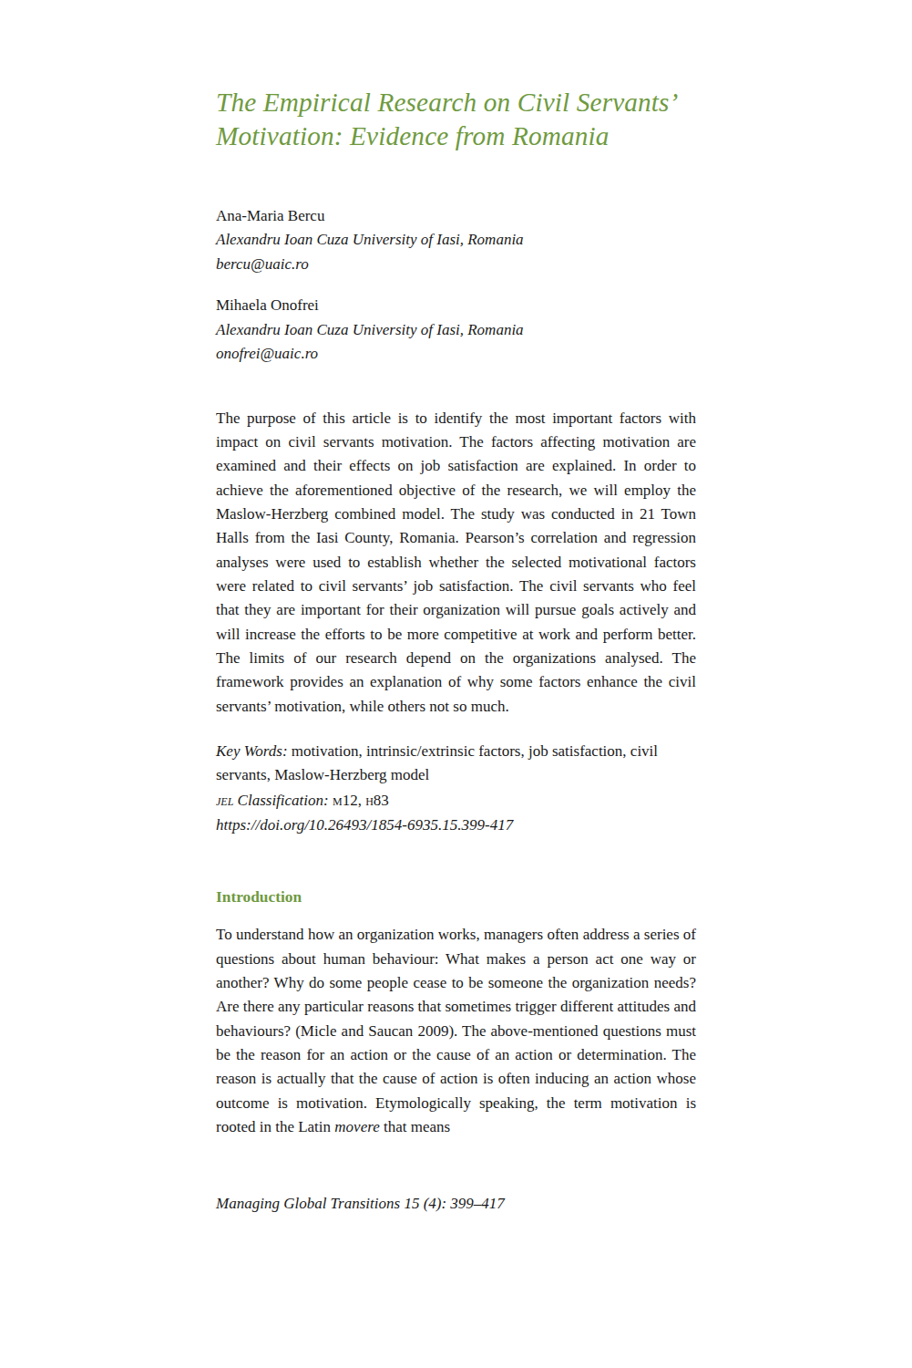The Empirical Research on Civil Servants’
Motivation: Evidence from Romania
Ana-Maria Bercu Alexandru Ioan Cuza University of Iasi, Romania bercu@uaic.ro
Mihaela Onofrei Alexandru Ioan Cuza University of Iasi, Romania onofrei@uaic.ro
The purpose of this article is to identify the most important factors with impact on civil servants motivation. The factors affecting motivation are examined and their effects on job satisfaction are explained. In order to achieve the aforementioned objective of the research, we will employ the Maslow-Herzberg combined model. The study was conducted in 21 Town Halls from the Iasi County, Romania. Pearson’s correlation and regression analyses were used to establish whether the selected motivational factors were related to civil servants’ job satisfaction. The civil servants who feel that they are important for their organization will pursue goals actively and will increase the efforts to be more competitive at work and perform better. The limits of our research depend on the organizations analysed. The framework provides an explanation of why some factors enhance the civil servants’ motivation, while others not so much.
Key Words: motivation, intrinsic/extrinsic factors, job satisfaction, civil servants, Maslow-Herzberg model
jel Classification: m12, h83
https://doi.org/10.26493/1854-6935.15.399-417
Introduction
To understand how an organization works, managers often address a series of questions about human behaviour: What makes a person act one way or another? Why do some people cease to be someone the organization needs? Are there any particular reasons that sometimes trigger different attitudes and behaviours? (Micle and Saucan 2009). The above-mentioned questions must be the reason for an action or the cause of an action or determination. The reason is actually that the cause of action is often inducing an action whose outcome is motivation. Etymologically speaking, the term motivation is rooted in the Latin movere that means
Managing Global Transitions 15 (4): 399–417